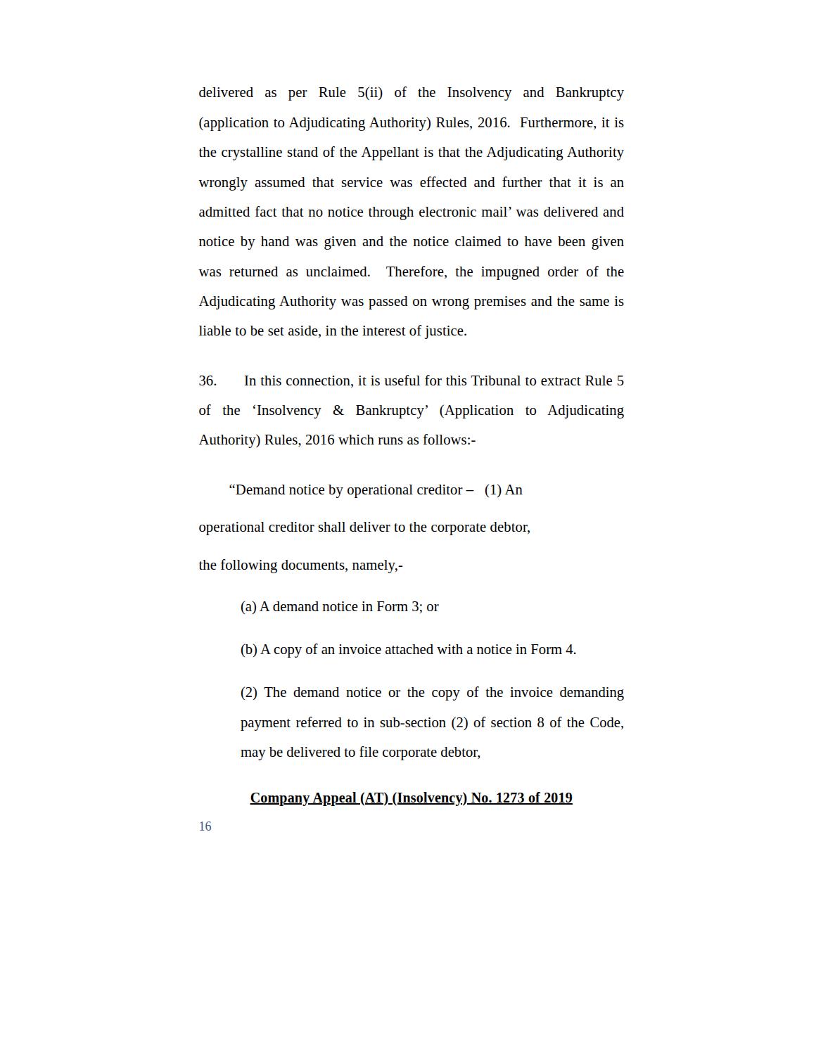delivered as per Rule 5(ii) of the Insolvency and Bankruptcy (application to Adjudicating Authority) Rules, 2016. Furthermore, it is the crystalline stand of the Appellant is that the Adjudicating Authority wrongly assumed that service was effected and further that it is an admitted fact that no notice through electronic mail’ was delivered and notice by hand was given and the notice claimed to have been given was returned as unclaimed. Therefore, the impugned order of the Adjudicating Authority was passed on wrong premises and the same is liable to be set aside, in the interest of justice.
36. In this connection, it is useful for this Tribunal to extract Rule 5 of the ‘Insolvency & Bankruptcy’ (Application to Adjudicating Authority) Rules, 2016 which runs as follows:-
“Demand notice by operational creditor – (1) An
operational creditor shall deliver to the corporate debtor,
the following documents, namely,-
(a) A demand notice in Form 3; or
(b) A copy of an invoice attached with a notice in Form 4.
(2) The demand notice or the copy of the invoice demanding payment referred to in sub-section (2) of section 8 of the Code, may be delivered to file corporate debtor,
Company Appeal (AT) (Insolvency) No. 1273 of 2019
16